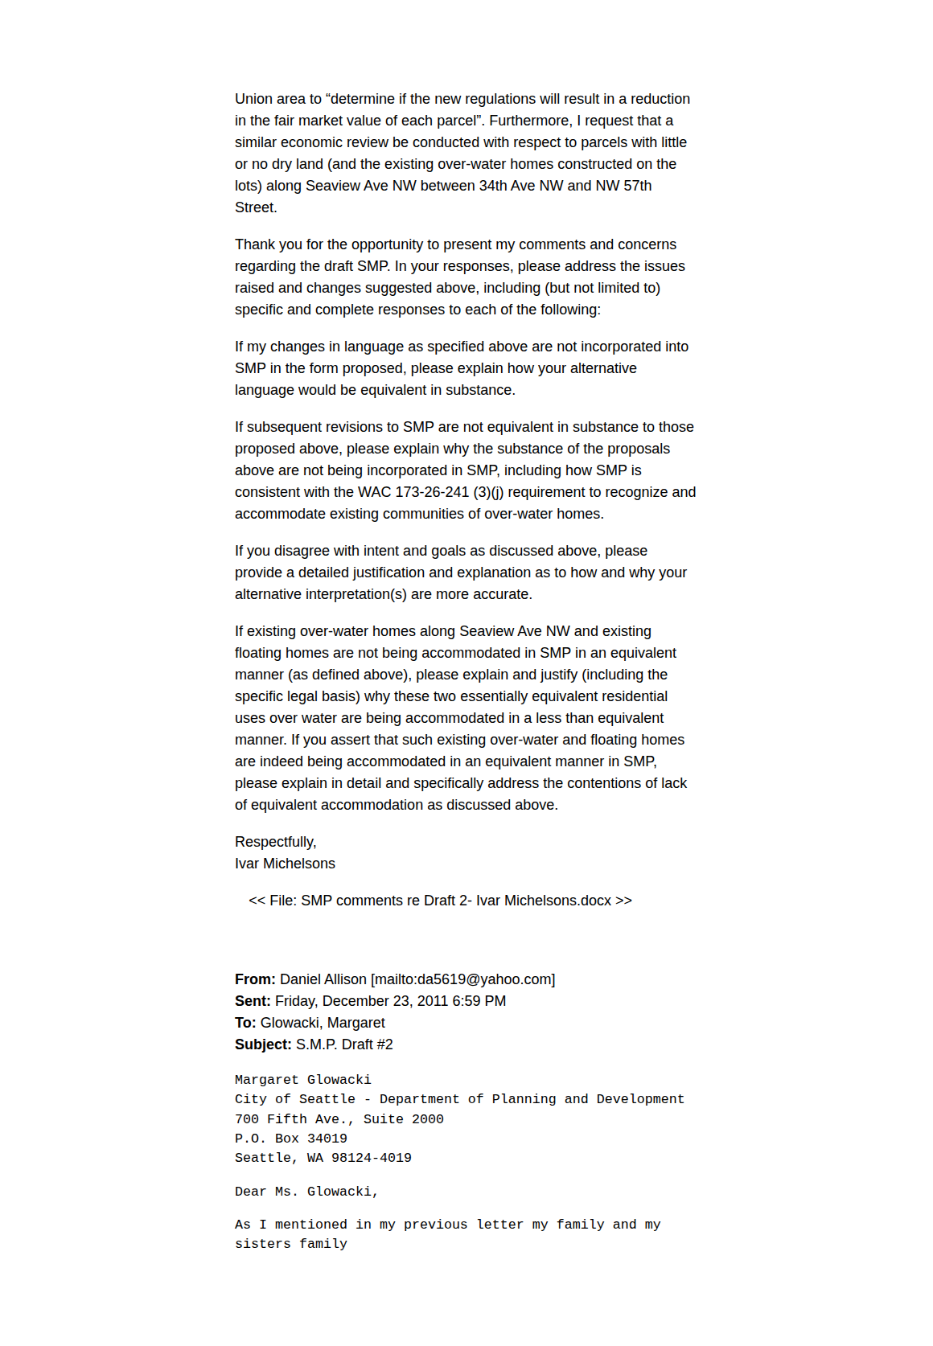Union area to “determine if the new regulations will result in a reduction in the fair market value of each parcel”. Furthermore, I request that a similar economic review be conducted with respect to parcels with little or no dry land (and the existing over-water homes constructed on the lots) along Seaview Ave NW between 34th Ave NW and NW 57th Street.
Thank you for the opportunity to present my comments and concerns regarding the draft SMP. In your responses, please address the issues raised and changes suggested above, including (but not limited to) specific and complete responses to each of the following:
If my changes in language as specified above are not incorporated into SMP in the form proposed, please explain how your alternative language would be equivalent in substance.
If subsequent revisions to SMP are not equivalent in substance to those proposed above, please explain why the substance of the proposals above are not being incorporated in SMP, including how SMP is consistent with the WAC 173-26-241 (3)(j) requirement to recognize and accommodate existing communities of over-water homes.
If you disagree with intent and goals as discussed above, please provide a detailed justification and explanation as to how and why your alternative interpretation(s) are more accurate.
If existing over-water homes along Seaview Ave NW and existing floating homes are not being accommodated in SMP in an equivalent manner (as defined above), please explain and justify (including the specific legal basis) why these two essentially equivalent residential uses over water are being accommodated in a less than equivalent manner. If you assert that such existing over-water and floating homes are indeed being accommodated in an equivalent manner in SMP, please explain in detail and specifically address the contentions of lack of equivalent accommodation as discussed above.
Respectfully,
Ivar Michelsons
<< File: SMP comments re Draft 2- Ivar Michelsons.docx >>
From: Daniel Allison [mailto:da5619@yahoo.com]
Sent: Friday, December 23, 2011 6:59 PM
To: Glowacki, Margaret
Subject: S.M.P. Draft #2
Margaret Glowacki City of Seattle - Department of Planning and Development 700 Fifth Ave., Suite 2000 P.O. Box 34019 Seattle, WA 98124-4019
Dear Ms. Glowacki,
As I mentioned in my previous letter my family and my sisters family